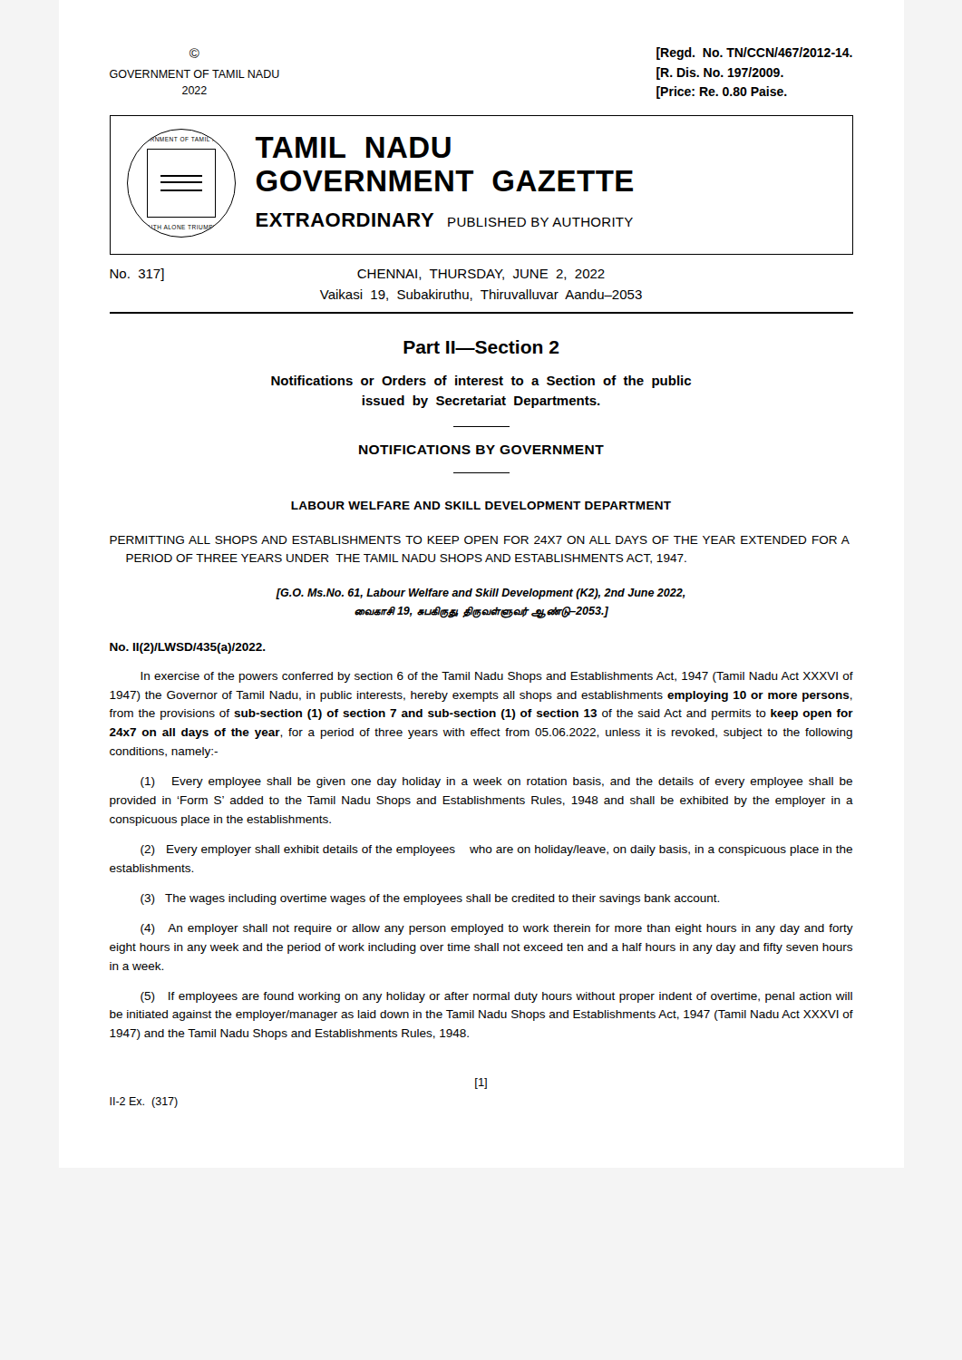© GOVERNMENT OF TAMIL NADU
2022
[Regd. No. TN/CCN/467/2012-14.
[R. Dis. No. 197/2009.
[Price: Re. 0.80 Paise.
Government of Tamil Nadu
Truth Alone Triumphs
TAMIL NADU
GOVERNMENT GAZETTE
EXTRAORDINARY PUBLISHED BY AUTHORITY
No. 317]
CHENNAI, THURSDAY, JUNE 2, 2022
Vaikasi 19, Subakiruthu, Thiruvalluvar Aandu–2053
Part II—Section 2
Notifications or Orders of interest to a Section of the public
issued by Secretariat Departments.
NOTIFICATIONS BY GOVERNMENT
LABOUR WELFARE AND SKILL DEVELOPMENT DEPARTMENT
PERMITTING ALL SHOPS AND ESTABLISHMENTS TO KEEP OPEN FOR 24X7 ON ALL DAYS OF THE YEAR EXTENDED FOR A PERIOD OF THREE YEARS UNDER THE TAMIL NADU SHOPS AND ESTABLISHMENTS ACT, 1947.
[G.O. Ms.No. 61, Labour Welfare and Skill Development (K2), 2nd June 2022,
வைகாசி 19, சுபகிருது, திருவள்ளுவர் ஆண்டு–2053.]
No. II(2)/LWSD/435(a)/2022.
In exercise of the powers conferred by section 6 of the Tamil Nadu Shops and Establishments Act, 1947 (Tamil Nadu Act XXXVI of 1947) the Governor of Tamil Nadu, in public interests, hereby exempts all shops and establishments employing 10 or more persons, from the provisions of sub-section (1) of section 7 and sub-section (1) of section 13 of the said Act and permits to keep open for 24x7 on all days of the year, for a period of three years with effect from 05.06.2022, unless it is revoked, subject to the following conditions, namely:-
(1) Every employee shall be given one day holiday in a week on rotation basis, and the details of every employee shall be provided in ‘Form S’ added to the Tamil Nadu Shops and Establishments Rules, 1948 and shall be exhibited by the employer in a conspicuous place in the establishments.
(2) Every employer shall exhibit details of the employees who are on holiday/leave, on daily basis, in a conspicuous place in the establishments.
(3) The wages including overtime wages of the employees shall be credited to their savings bank account.
(4) An employer shall not require or allow any person employed to work therein for more than eight hours in any day and forty eight hours in any week and the period of work including over time shall not exceed ten and a half hours in any day and fifty seven hours in a week.
(5) If employees are found working on any holiday or after normal duty hours without proper indent of overtime, penal action will be initiated against the employer/manager as laid down in the Tamil Nadu Shops and Establishments Act, 1947 (Tamil Nadu Act XXXVI of 1947) and the Tamil Nadu Shops and Establishments Rules, 1948.
[1]
II-2 Ex. (317)